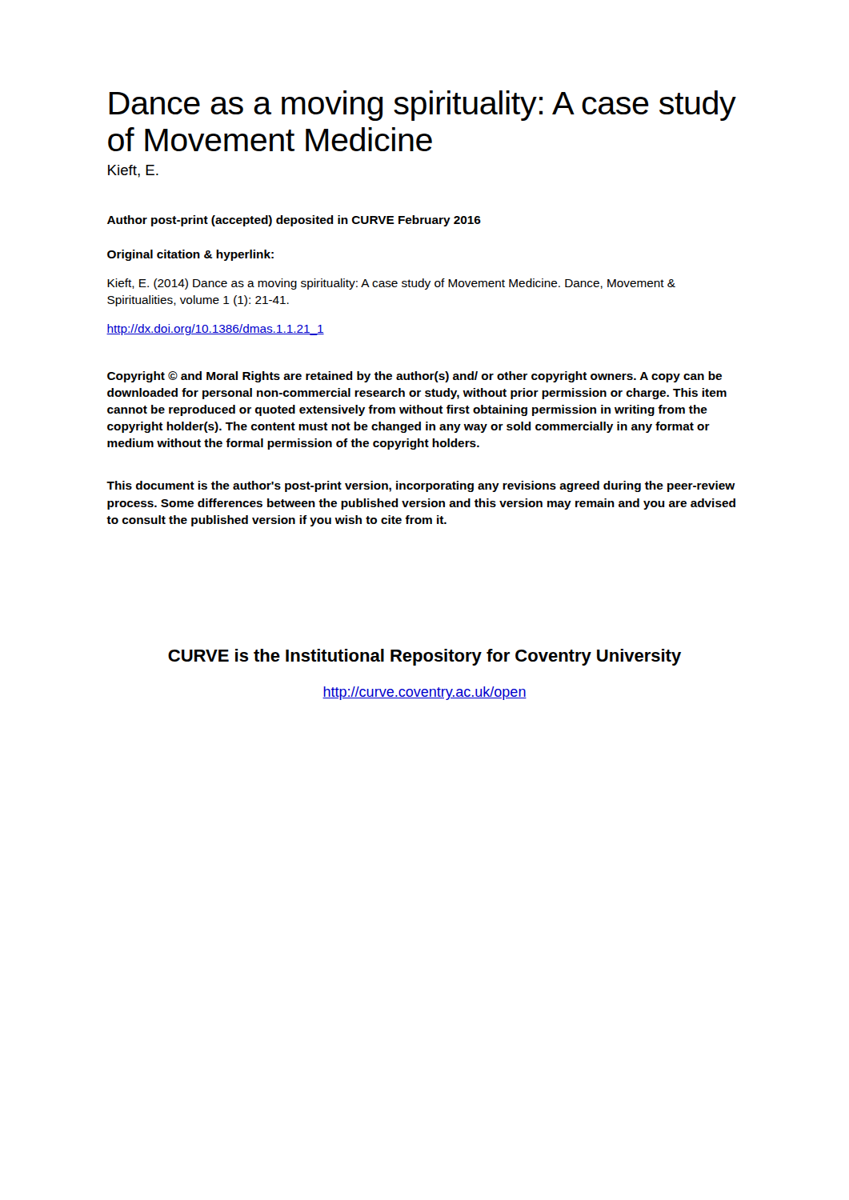Dance as a moving spirituality: A case study of Movement Medicine
Kieft, E.
Author post-print (accepted) deposited in CURVE February 2016
Original citation & hyperlink:
Kieft, E. (2014) Dance as a moving spirituality: A case study of Movement Medicine. Dance, Movement & Spiritualities, volume 1 (1): 21-41.
http://dx.doi.org/10.1386/dmas.1.1.21_1
Copyright © and Moral Rights are retained by the author(s) and/ or other copyright owners. A copy can be downloaded for personal non-commercial research or study, without prior permission or charge. This item cannot be reproduced or quoted extensively from without first obtaining permission in writing from the copyright holder(s). The content must not be changed in any way or sold commercially in any format or medium without the formal permission of the copyright holders.
This document is the author's post-print version, incorporating any revisions agreed during the peer-review process. Some differences between the published version and this version may remain and you are advised to consult the published version if you wish to cite from it.
CURVE is the Institutional Repository for Coventry University
http://curve.coventry.ac.uk/open